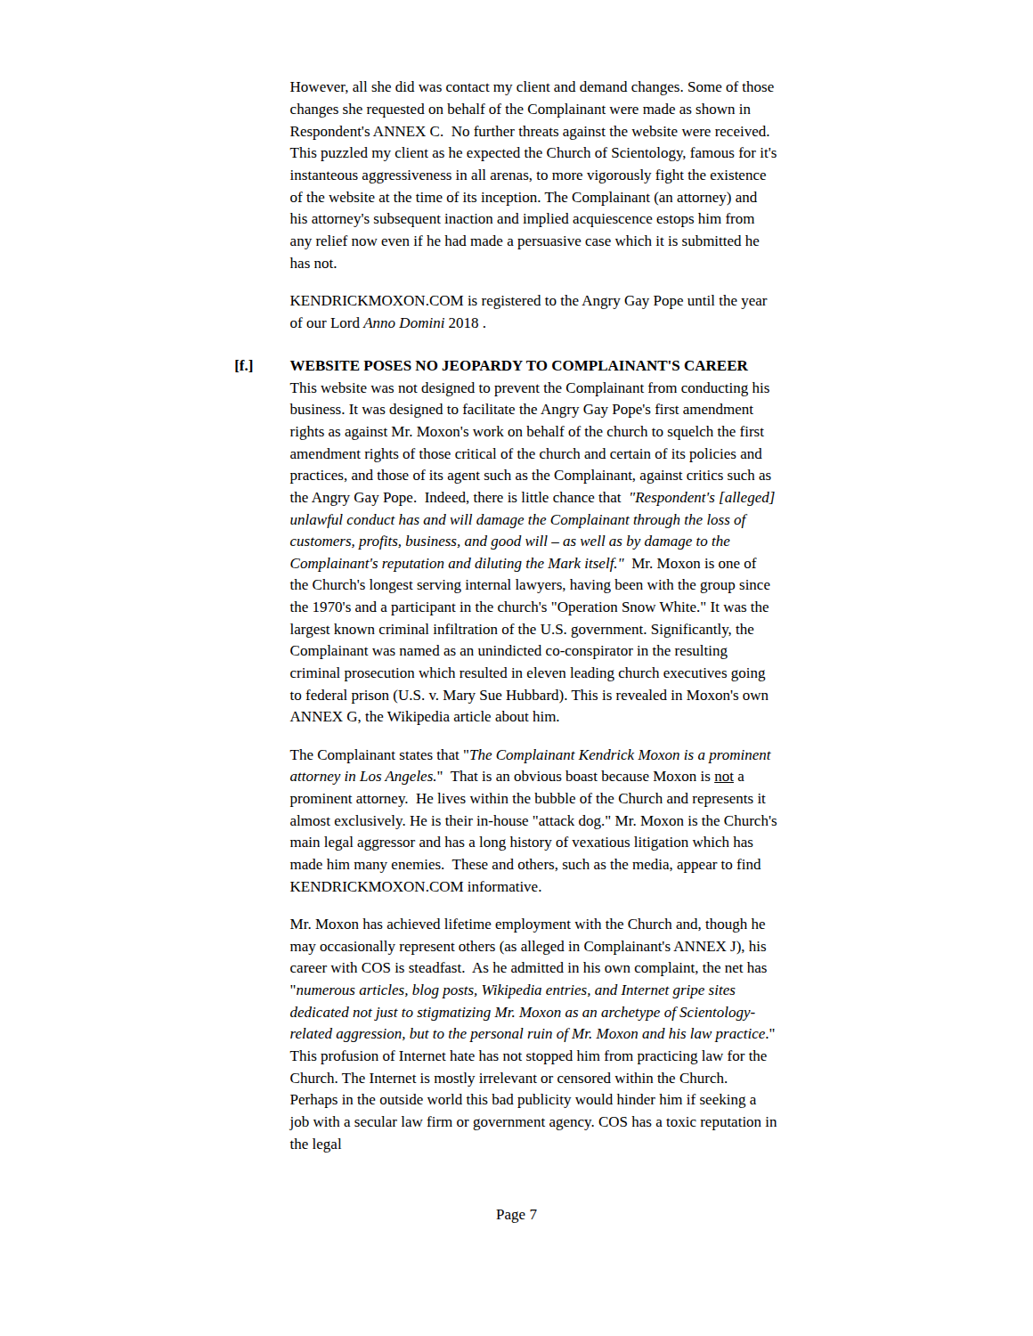However, all she did was contact my client and demand changes. Some of those changes she requested on behalf of the Complainant were made as shown in Respondent's ANNEX C. No further threats against the website were received. This puzzled my client as he expected the Church of Scientology, famous for it's instanteous aggressiveness in all arenas, to more vigorously fight the existence of the website at the time of its inception. The Complainant (an attorney) and his attorney's subsequent inaction and implied acquiescence estops him from any relief now even if he had made a persuasive case which it is submitted he has not.
KENDRICKMOXON.COM is registered to the Angry Gay Pope until the year of our Lord Anno Domini 2018 .
[f.]
Website poses no jeopardy to Complainant's career
This website was not designed to prevent the Complainant from conducting his business. It was designed to facilitate the Angry Gay Pope's first amendment rights as against Mr. Moxon's work on behalf of the church to squelch the first amendment rights of those critical of the church and certain of its policies and practices, and those of its agent such as the Complainant, against critics such as the Angry Gay Pope. Indeed, there is little chance that "Respondent's [alleged] unlawful conduct has and will damage the Complainant through the loss of customers, profits, business, and good will – as well as by damage to the Complainant's reputation and diluting the Mark itself." Mr. Moxon is one of the Church's longest serving internal lawyers, having been with the group since the 1970's and a participant in the church's "Operation Snow White." It was the largest known criminal infiltration of the U.S. government. Significantly, the Complainant was named as an unindicted co-conspirator in the resulting criminal prosecution which resulted in eleven leading church executives going to federal prison (U.S. v. Mary Sue Hubbard). This is revealed in Moxon's own ANNEX G, the Wikipedia article about him.
The Complainant states that "The Complainant Kendrick Moxon is a prominent attorney in Los Angeles." That is an obvious boast because Moxon is not a prominent attorney. He lives within the bubble of the Church and represents it almost exclusively. He is their in-house "attack dog." Mr. Moxon is the Church's main legal aggressor and has a long history of vexatious litigation which has made him many enemies. These and others, such as the media, appear to find KENDRICKMOXON.COM informative.
Mr. Moxon has achieved lifetime employment with the Church and, though he may occasionally represent others (as alleged in Complainant's ANNEX J), his career with COS is steadfast. As he admitted in his own complaint, the net has "numerous articles, blog posts, Wikipedia entries, and Internet gripe sites dedicated not just to stigmatizing Mr. Moxon as an archetype of Scientology-related aggression, but to the personal ruin of Mr. Moxon and his law practice." This profusion of Internet hate has not stopped him from practicing law for the Church. The Internet is mostly irrelevant or censored within the Church. Perhaps in the outside world this bad publicity would hinder him if seeking a job with a secular law firm or government agency. COS has a toxic reputation in the legal
Page 7